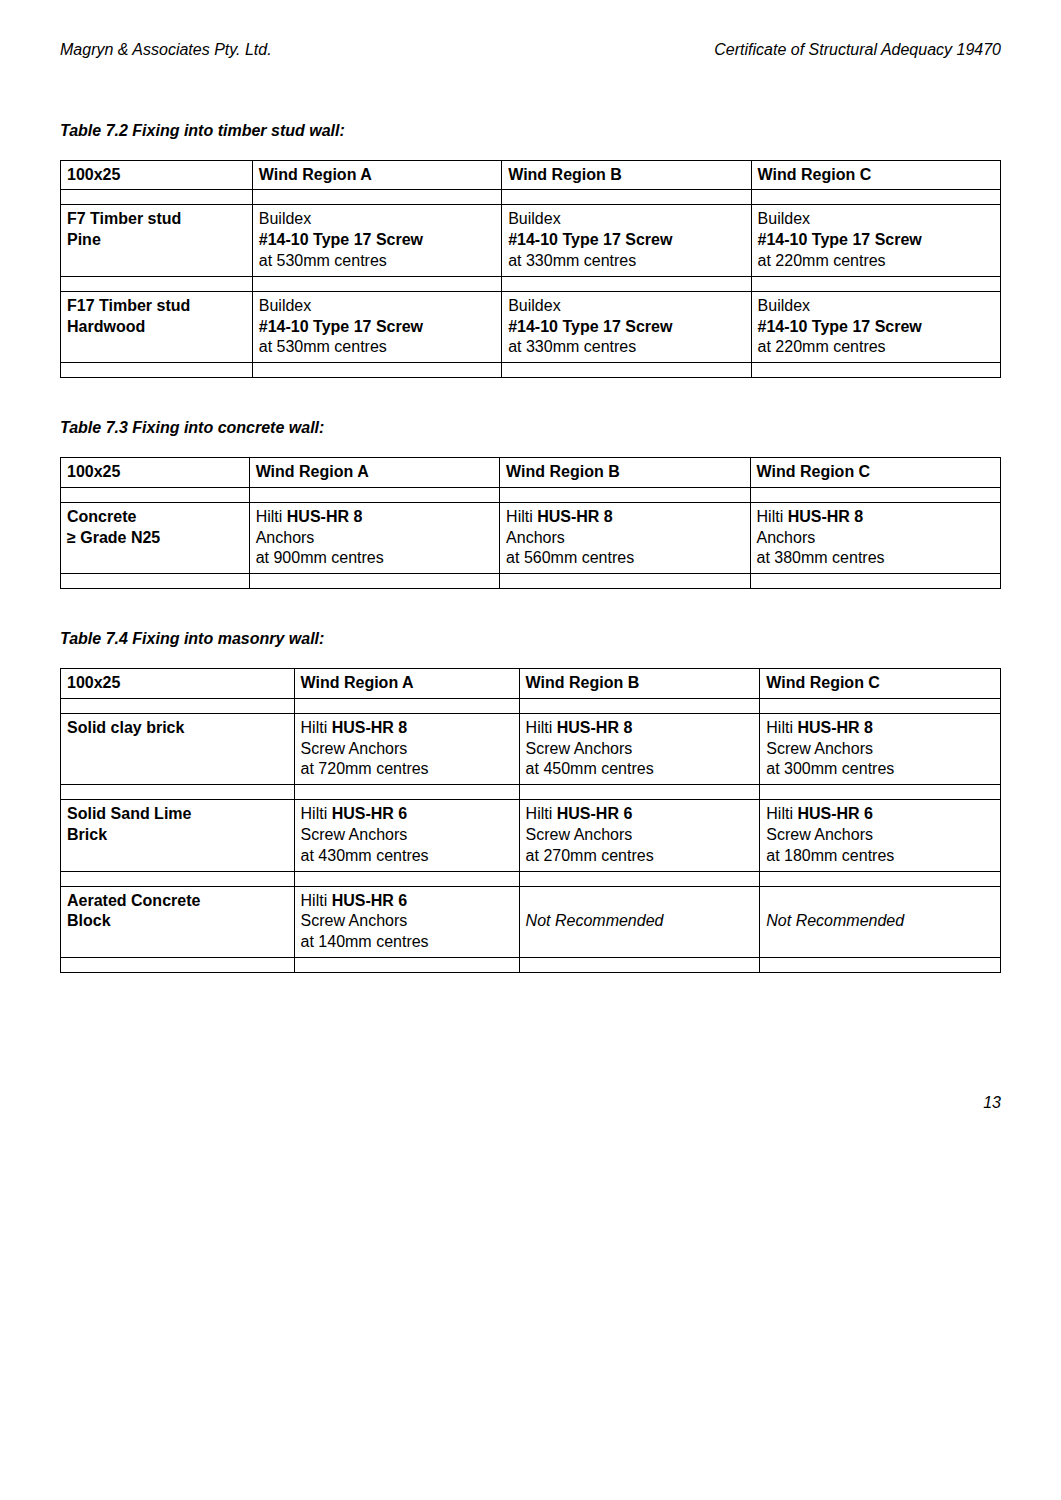Magryn & Associates Pty. Ltd.
Certificate of Structural Adequacy 19470
Table 7.2 Fixing into timber stud wall:
| 100x25 | Wind Region A | Wind Region B | Wind Region C |
| --- | --- | --- | --- |
| F7 Timber stud Pine | Buildex #14-10 Type 17 Screw at 530mm centres | Buildex #14-10 Type 17 Screw at 330mm centres | Buildex #14-10 Type 17 Screw at 220mm centres |
| F17 Timber stud Hardwood | Buildex #14-10 Type 17 Screw at 530mm centres | Buildex #14-10 Type 17 Screw at 330mm centres | Buildex #14-10 Type 17 Screw at 220mm centres |
Table 7.3 Fixing into concrete wall:
| 100x25 | Wind Region A | Wind Region B | Wind Region C |
| --- | --- | --- | --- |
| Concrete ≥ Grade N25 | Hilti HUS-HR 8 Anchors at 900mm centres | Hilti HUS-HR 8 Anchors at 560mm centres | Hilti HUS-HR 8 Anchors at 380mm centres |
Table 7.4 Fixing into masonry wall:
| 100x25 | Wind Region A | Wind Region B | Wind Region C |
| --- | --- | --- | --- |
| Solid clay brick | Hilti HUS-HR 8 Screw Anchors at 720mm centres | Hilti HUS-HR 8 Screw Anchors at 450mm centres | Hilti HUS-HR 8 Screw Anchors at 300mm centres |
| Solid Sand Lime Brick | Hilti HUS-HR 6 Screw Anchors at 430mm centres | Hilti HUS-HR 6 Screw Anchors at 270mm centres | Hilti HUS-HR 6 Screw Anchors at 180mm centres |
| Aerated Concrete Block | Hilti HUS-HR 6 Screw Anchors at 140mm centres | Not Recommended | Not Recommended |
13